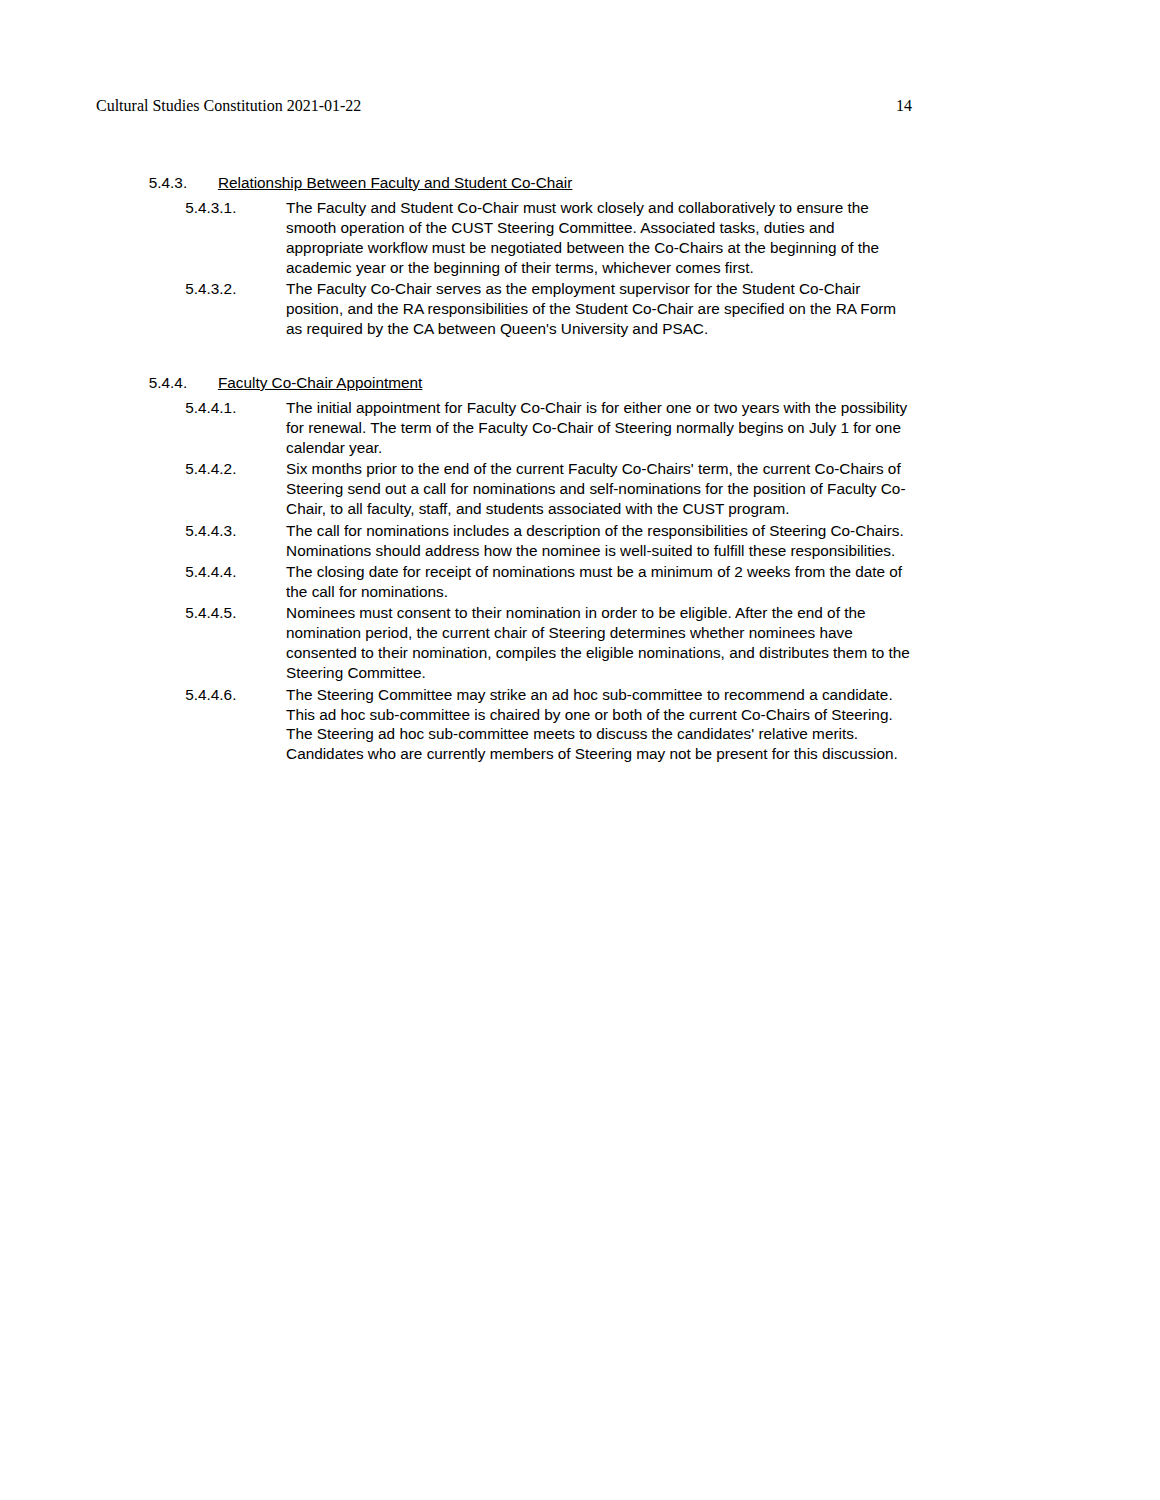Cultural Studies Constitution 2021-01-22
14
5.4.3. Relationship Between Faculty and Student Co-Chair
5.4.3.1. The Faculty and Student Co-Chair must work closely and collaboratively to ensure the smooth operation of the CUST Steering Committee. Associated tasks, duties and appropriate workflow must be negotiated between the Co-Chairs at the beginning of the academic year or the beginning of their terms, whichever comes first.
5.4.3.2. The Faculty Co-Chair serves as the employment supervisor for the Student Co-Chair position, and the RA responsibilities of the Student Co-Chair are specified on the RA Form as required by the CA between Queen's University and PSAC.
5.4.4. Faculty Co-Chair Appointment
5.4.4.1. The initial appointment for Faculty Co-Chair is for either one or two years with the possibility for renewal. The term of the Faculty Co-Chair of Steering normally begins on July 1 for one calendar year.
5.4.4.2. Six months prior to the end of the current Faculty Co-Chairs' term, the current Co-Chairs of Steering send out a call for nominations and self-nominations for the position of Faculty Co-Chair, to all faculty, staff, and students associated with the CUST program.
5.4.4.3. The call for nominations includes a description of the responsibilities of Steering Co-Chairs. Nominations should address how the nominee is well-suited to fulfill these responsibilities.
5.4.4.4. The closing date for receipt of nominations must be a minimum of 2 weeks from the date of the call for nominations.
5.4.4.5. Nominees must consent to their nomination in order to be eligible. After the end of the nomination period, the current chair of Steering determines whether nominees have consented to their nomination, compiles the eligible nominations, and distributes them to the Steering Committee.
5.4.4.6. The Steering Committee may strike an ad hoc sub-committee to recommend a candidate. This ad hoc sub-committee is chaired by one or both of the current Co-Chairs of Steering. The Steering ad hoc sub-committee meets to discuss the candidates' relative merits. Candidates who are currently members of Steering may not be present for this discussion.